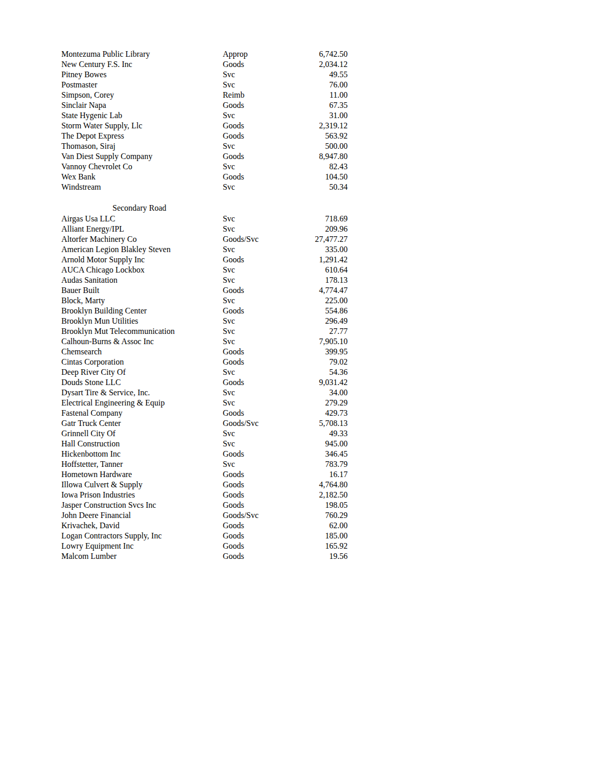| Montezuma Public Library | Approp | 6,742.50 |
| New Century F.S. Inc | Goods | 2,034.12 |
| Pitney Bowes | Svc | 49.55 |
| Postmaster | Svc | 76.00 |
| Simpson, Corey | Reimb | 11.00 |
| Sinclair Napa | Goods | 67.35 |
| State Hygenic Lab | Svc | 31.00 |
| Storm Water Supply, Llc | Goods | 2,319.12 |
| The Depot Express | Goods | 563.92 |
| Thomason, Siraj | Svc | 500.00 |
| Van Diest Supply Company | Goods | 8,947.80 |
| Vannoy Chevrolet Co | Svc | 82.43 |
| Wex Bank | Goods | 104.50 |
| Windstream | Svc | 50.34 |
| Secondary Road |
| Airgas Usa LLC | Svc | 718.69 |
| Alliant Energy/IPL | Svc | 209.96 |
| Altorfer Machinery Co | Goods/Svc | 27,477.27 |
| American Legion Blakley Steven | Svc | 335.00 |
| Arnold Motor Supply Inc | Goods | 1,291.42 |
| AUCA Chicago Lockbox | Svc | 610.64 |
| Audas Sanitation | Svc | 178.13 |
| Bauer Built | Goods | 4,774.47 |
| Block, Marty | Svc | 225.00 |
| Brooklyn Building Center | Goods | 554.86 |
| Brooklyn Mun Utilities | Svc | 296.49 |
| Brooklyn Mut Telecommunication | Svc | 27.77 |
| Calhoun-Burns & Assoc Inc | Svc | 7,905.10 |
| Chemsearch | Goods | 399.95 |
| Cintas Corporation | Goods | 79.02 |
| Deep River City Of | Svc | 54.36 |
| Douds Stone LLC | Goods | 9,031.42 |
| Dysart Tire & Service, Inc. | Svc | 34.00 |
| Electrical Engineering & Equip | Svc | 279.29 |
| Fastenal Company | Goods | 429.73 |
| Gatr Truck Center | Goods/Svc | 5,708.13 |
| Grinnell City Of | Svc | 49.33 |
| Hall Construction | Svc | 945.00 |
| Hickenbottom Inc | Goods | 346.45 |
| Hoffstetter, Tanner | Svc | 783.79 |
| Hometown Hardware | Goods | 16.17 |
| Illowa Culvert & Supply | Goods | 4,764.80 |
| Iowa Prison Industries | Goods | 2,182.50 |
| Jasper Construction Svcs Inc | Goods | 198.05 |
| John Deere Financial | Goods/Svc | 760.29 |
| Krivachek, David | Goods | 62.00 |
| Logan Contractors Supply, Inc | Goods | 185.00 |
| Lowry Equipment Inc | Goods | 165.92 |
| Malcom Lumber | Goods | 19.56 |